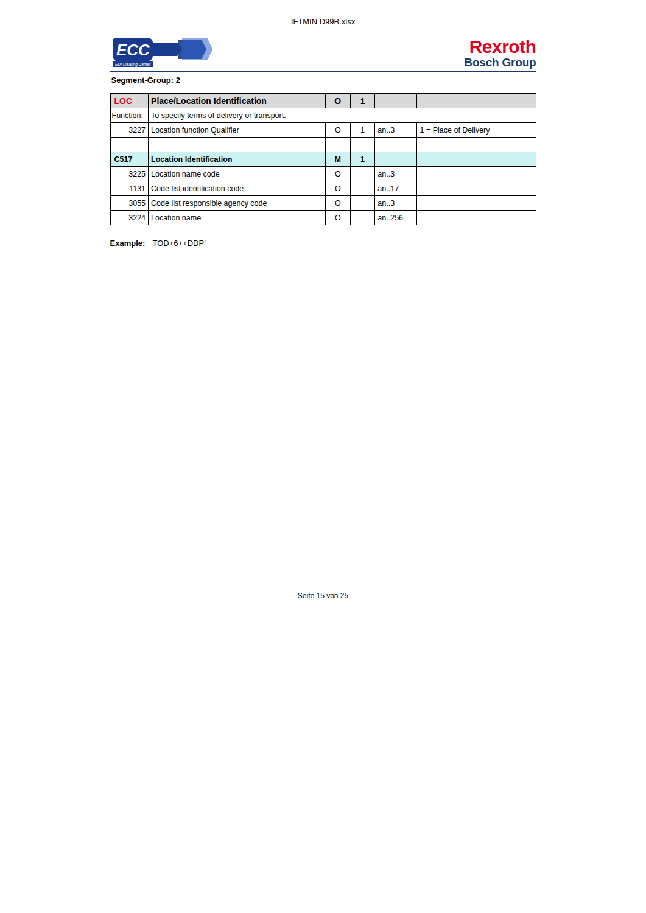IFTMIN D99B.xlsx
ECC EDI Clearing Center
Rexroth
Bosch Group
Segment-Group: 2
| LOC | Place/Location Identification | O | 1 | | |
| Function: | To specify terms of delivery or transport. |
| 3227 | Location function Qualifier | O | 1 | an..3 | 1 = Place of Delivery |
| C517 | Location Identification | M | 1 | | |
| 3225 | Location name code | O | | an..3 | |
| 1131 | Code list identification code | O | | an..17 | |
| 3055 | Code list responsible agency code | O | | an..3 | |
| 3224 | Location name | O | | an..256 | |
Example: TOD+6++DDP'
Seite 15 von 25